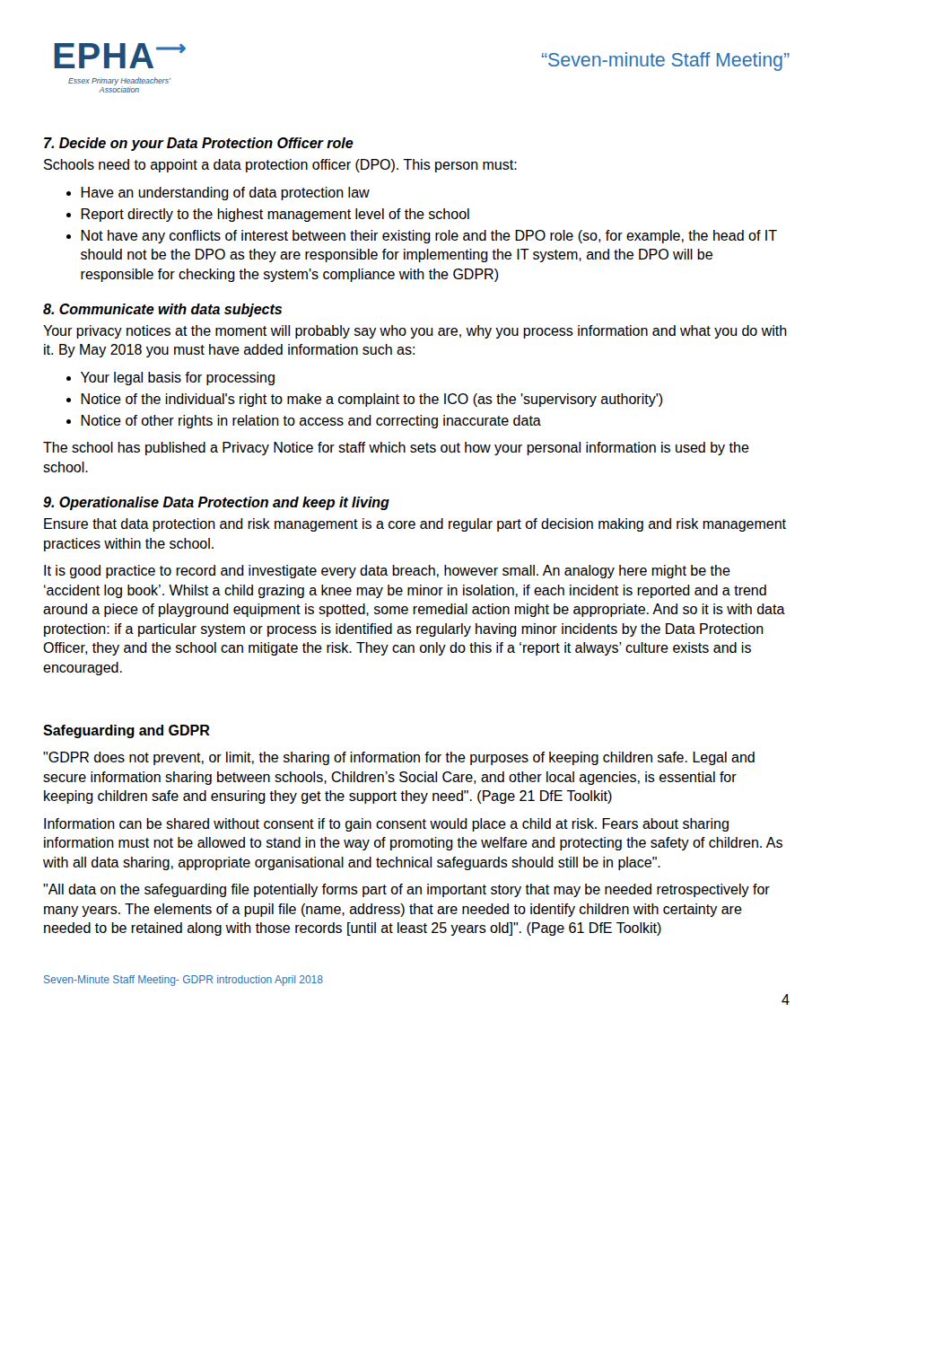EPHA⟶
Essex Primary Headteachers’
Association
“Seven-minute Staff Meeting”
7. Decide on your Data Protection Officer role
Schools need to appoint a data protection officer (DPO). This person must:
Have an understanding of data protection law
Report directly to the highest management level of the school
Not have any conflicts of interest between their existing role and the DPO role (so, for example, the head of IT should not be the DPO as they are responsible for implementing the IT system, and the DPO will be responsible for checking the system's compliance with the GDPR)
8. Communicate with data subjects
Your privacy notices at the moment will probably say who you are, why you process information and what you do with it. By May 2018 you must have added information such as:
Your legal basis for processing
Notice of the individual's right to make a complaint to the ICO (as the 'supervisory authority')
Notice of other rights in relation to access and correcting inaccurate data
The school has published a Privacy Notice for staff which sets out how your personal information is used by the school.
9. Operationalise Data Protection and keep it living
Ensure that data protection and risk management is a core and regular part of decision making and risk management practices within the school.
It is good practice to record and investigate every data breach, however small. An analogy here might be the ‘accident log book’. Whilst a child grazing a knee may be minor in isolation, if each incident is reported and a trend around a piece of playground equipment is spotted, some remedial action might be appropriate. And so it is with data protection: if a particular system or process is identified as regularly having minor incidents by the Data Protection Officer, they and the school can mitigate the risk. They can only do this if a ‘report it always’ culture exists and is encouraged.
Safeguarding and GDPR
"GDPR does not prevent, or limit, the sharing of information for the purposes of keeping children safe. Legal and secure information sharing between schools, Children’s Social Care, and other local agencies, is essential for keeping children safe and ensuring they get the support they need". (Page 21 DfE Toolkit)
Information can be shared without consent if to gain consent would place a child at risk. Fears about sharing information must not be allowed to stand in the way of promoting the welfare and protecting the safety of children. As with all data sharing, appropriate organisational and technical safeguards should still be in place".
"All data on the safeguarding file potentially forms part of an important story that may be needed retrospectively for many years. The elements of a pupil file (name, address) that are needed to identify children with certainty are needed to be retained along with those records [until at least 25 years old]". (Page 61 DfE Toolkit)
Seven-Minute Staff Meeting- GDPR introduction April 2018 4